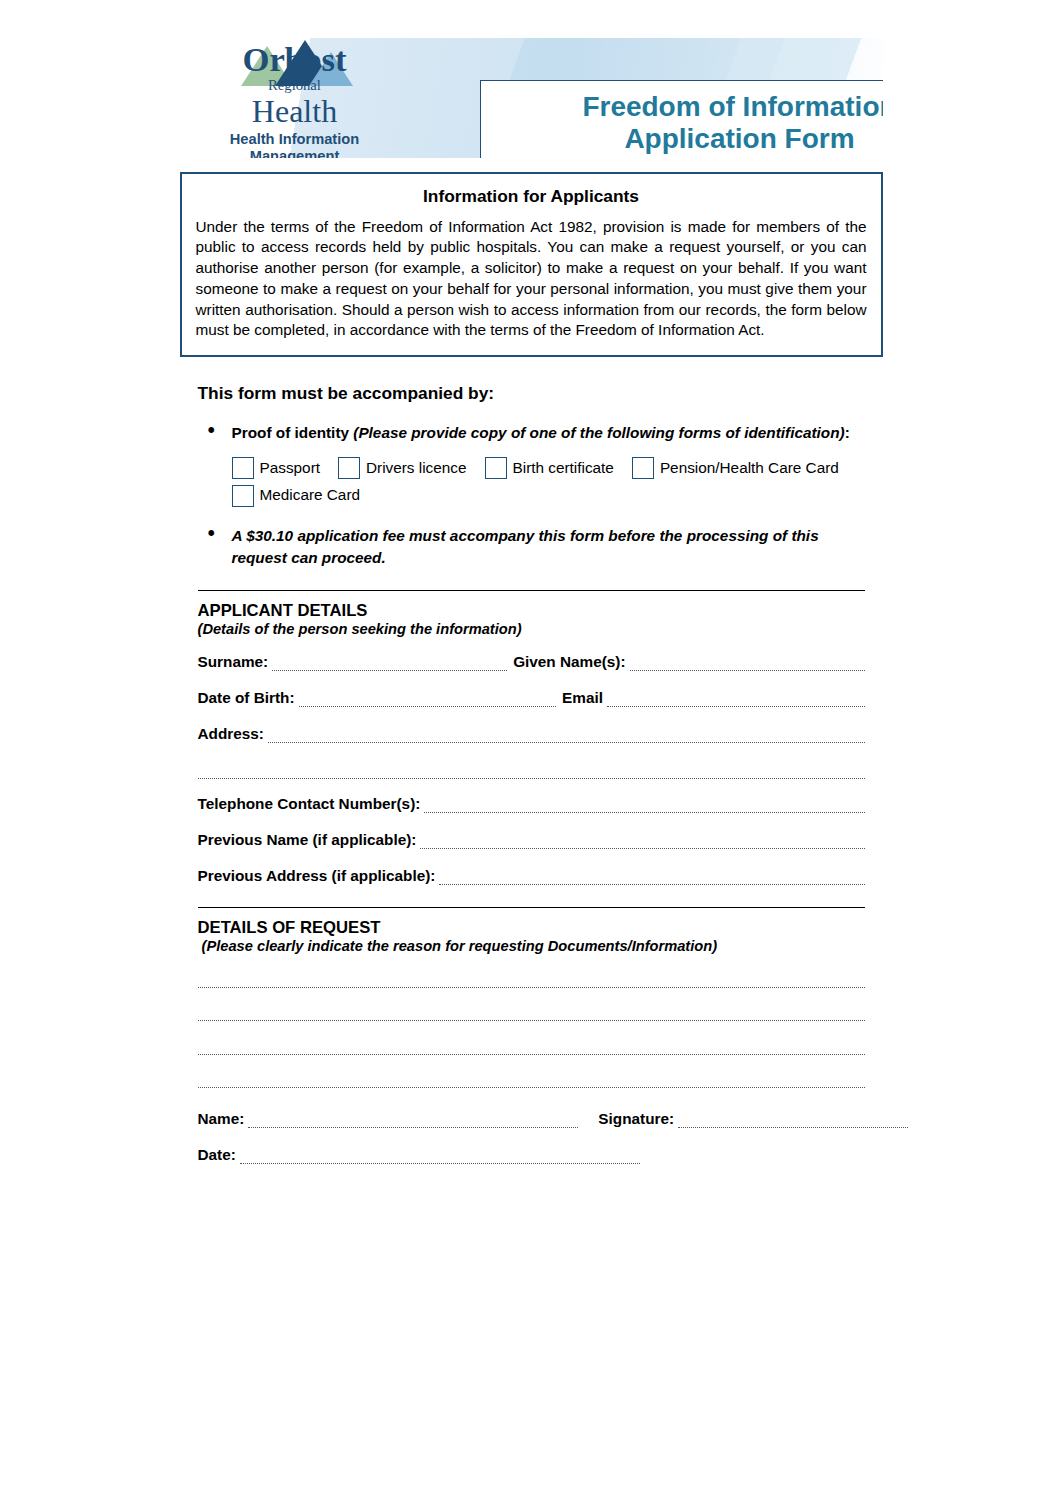Orbost
Regional
Health
Health Information
Management
Freedom of Information
Application Form
Information for Applicants
Under the terms of the Freedom of Information Act 1982, provision is made for members of the public to access records held by public hospitals. You can make a request yourself, or you can authorise another person (for example, a solicitor) to make a request on your behalf. If you want someone to make a request on your behalf for your personal information, you must give them your written authorisation. Should a person wish to access information from our records, the form below must be completed, in accordance with the terms of the Freedom of Information Act.
This form must be accompanied by:
Proof of identity (Please provide copy of one of the following forms of identification):
Passport Drivers licence Birth certificate Pension/Health Care Card
Medicare Card
A $30.10 application fee must accompany this form before the processing of this request can proceed.
APPLICANT DETAILS
(Details of the person seeking the information)
Surname: Given Name(s):
Date of Birth: Email
Address:
Telephone Contact Number(s):
Previous Name (if applicable):
Previous Address (if applicable):
DETAILS OF REQUEST
(Please clearly indicate the reason for requesting Documents/Information)
Name: Signature:
Date: